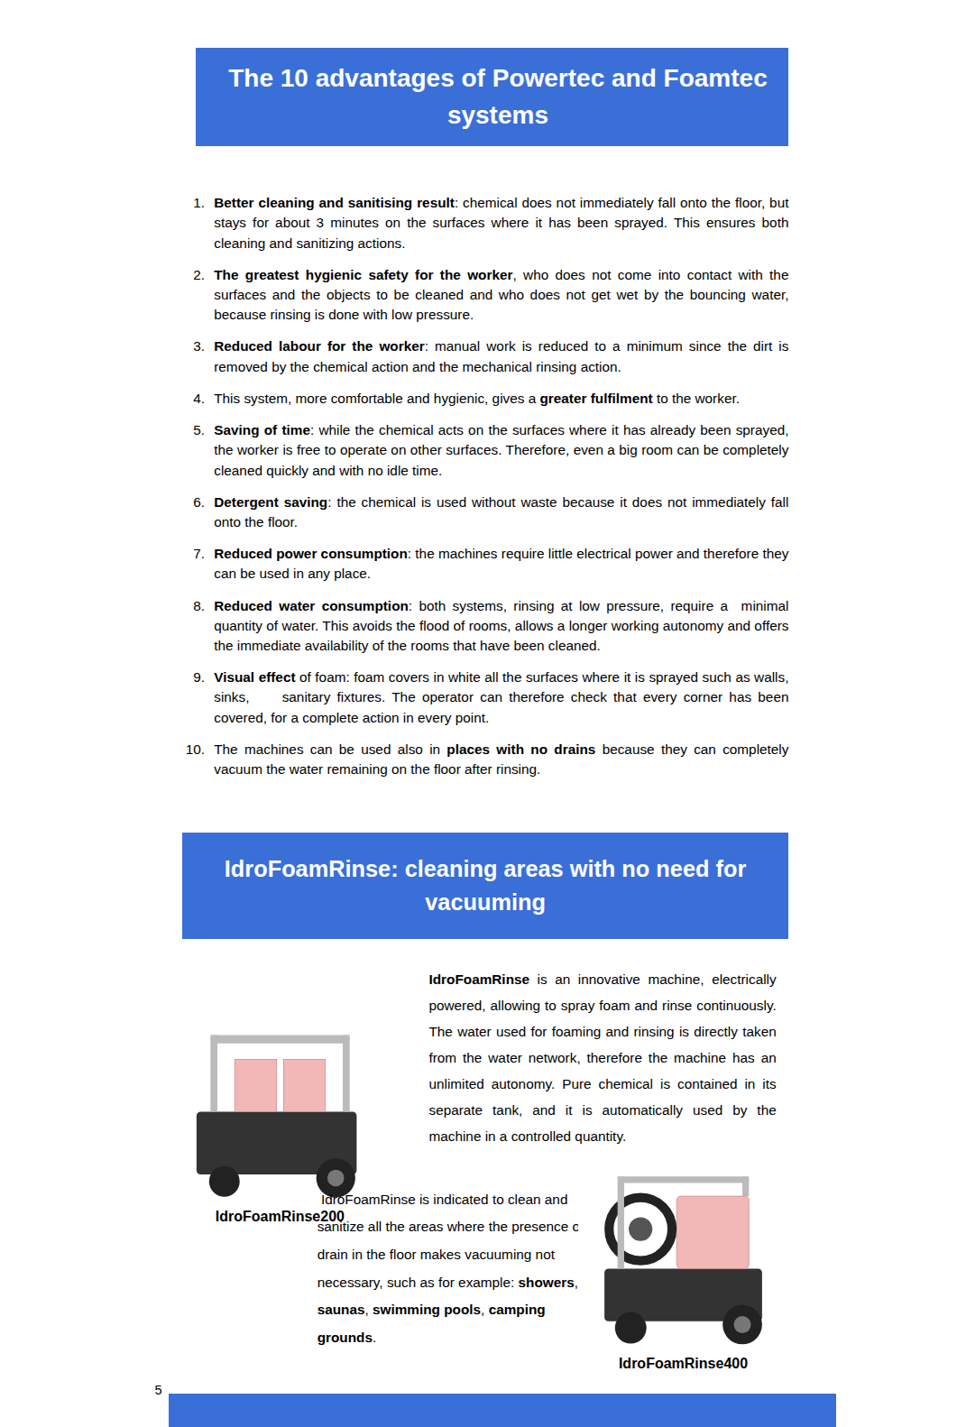The 10 advantages of Powertec and Foamtec systems
Better cleaning and sanitising result: chemical does not immediately fall onto the floor, but stays for about 3 minutes on the surfaces where it has been sprayed. This ensures both cleaning and sanitizing actions.
The greatest hygienic safety for the worker, who does not come into contact with the surfaces and the objects to be cleaned and who does not get wet by the bouncing water, because rinsing is done with low pressure.
Reduced labour for the worker: manual work is reduced to a minimum since the dirt is removed by the chemical action and the mechanical rinsing action.
This system, more comfortable and hygienic, gives a greater fulfilment to the worker.
Saving of time: while the chemical acts on the surfaces where it has already been sprayed, the worker is free to operate on other surfaces. Therefore, even a big room can be completely cleaned quickly and with no idle time.
Detergent saving: the chemical is used without waste because it does not immediately fall onto the floor.
Reduced power consumption: the machines require little electrical power and therefore they can be used in any place.
Reduced water consumption: both systems, rinsing at low pressure, require a minimal quantity of water. This avoids the flood of rooms, allows a longer working autonomy and offers the immediate availability of the rooms that have been cleaned.
Visual effect of foam: foam covers in white all the surfaces where it is sprayed such as walls, sinks, sanitary fixtures. The operator can therefore check that every corner has been covered, for a complete action in every point.
The machines can be used also in places with no drains because they can completely vacuum the water remaining on the floor after rinsing.
IdroFoamRinse: cleaning areas with no need for vacuuming
IdroFoamRinse200
IdroFoamRinse is an innovative machine, electrically powered, allowing to spray foam and rinse continuously. The water used for foaming and rinsing is directly taken from the water network, therefore the machine has an unlimited autonomy. Pure chemical is contained in its separate tank, and it is automatically used by the machine in a controlled quantity.
IdroFoamRinse400
IdroFoamRinse is indicated to clean and sanitize all the areas where the presence of a drain in the floor makes vacuuming not necessary, such as for example: showers, saunas, swimming pools, camping grounds.
5